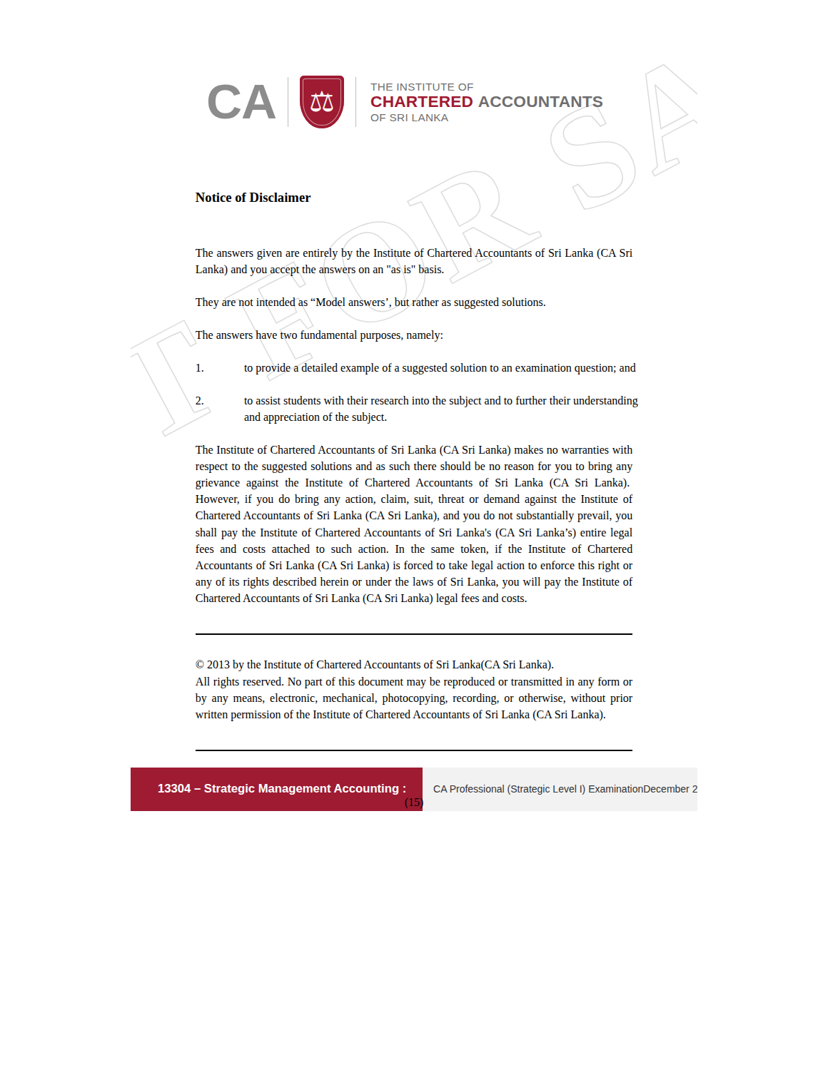NOT FOR SALE
CA
⚖
THE INSTITUTE OF
CHARTERED ACCOUNTANTS
OF SRI LANKA
Notice of Disclaimer
The answers given are entirely by the Institute of Chartered Accountants of Sri Lanka (CA Sri Lanka) and you accept the answers on an "as is" basis.
They are not intended as “Model answers’, but rather as suggested solutions.
The answers have two fundamental purposes, namely:
1. to provide a detailed example of a suggested solution to an examination question; and
2. to assist students with their research into the subject and to further their understanding and appreciation of the subject.
The Institute of Chartered Accountants of Sri Lanka (CA Sri Lanka) makes no warranties with respect to the suggested solutions and as such there should be no reason for you to bring any grievance against the Institute of Chartered Accountants of Sri Lanka (CA Sri Lanka). However, if you do bring any action, claim, suit, threat or demand against the Institute of Chartered Accountants of Sri Lanka (CA Sri Lanka), and you do not substantially prevail, you shall pay the Institute of Chartered Accountants of Sri Lanka's (CA Sri Lanka’s) entire legal fees and costs attached to such action. In the same token, if the Institute of Chartered Accountants of Sri Lanka (CA Sri Lanka) is forced to take legal action to enforce this right or any of its rights described herein or under the laws of Sri Lanka, you will pay the Institute of Chartered Accountants of Sri Lanka (CA Sri Lanka) legal fees and costs.
© 2013 by the Institute of Chartered Accountants of Sri Lanka(CA Sri Lanka).
All rights reserved. No part of this document may be reproduced or transmitted in any form or by any means, electronic, mechanical, photocopying, recording, or otherwise, without prior written permission of the Institute of Chartered Accountants of Sri Lanka (CA Sri Lanka).
(15)
13304 – Strategic Management Accounting :
CA Professional (Strategic Level I) Examination December 2012